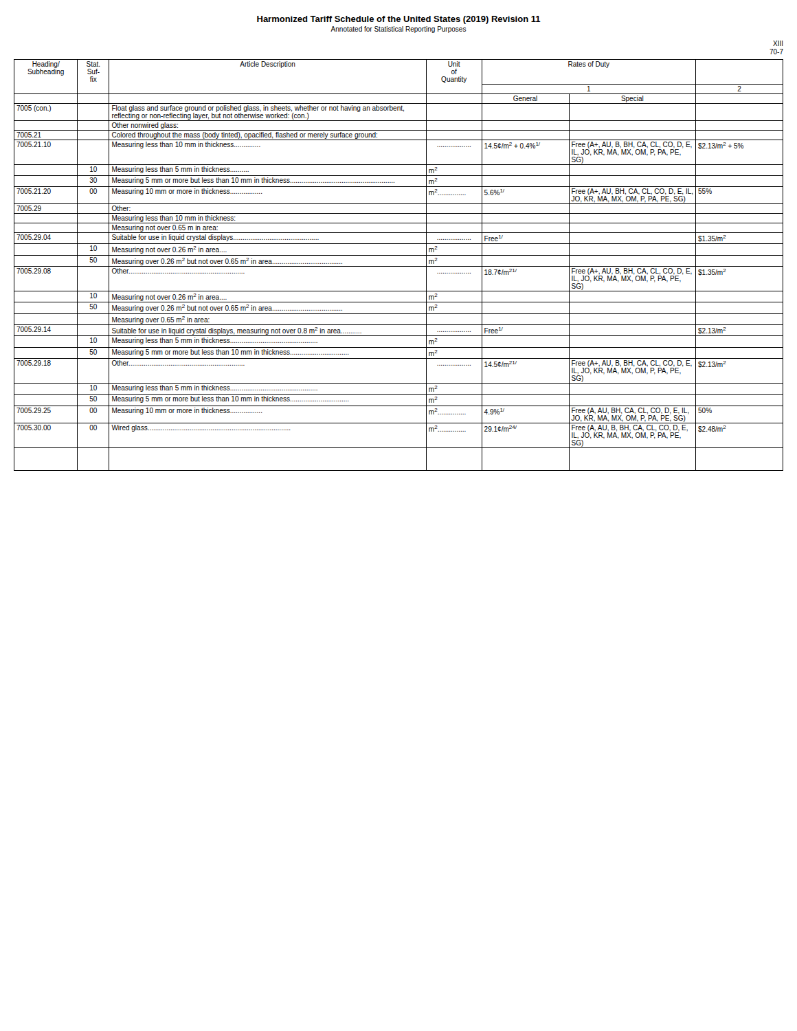Harmonized Tariff Schedule of the United States (2019) Revision 11
Annotated for Statistical Reporting Purposes
XIII
70-7
| Heading/ Subheading | Stat. Suf- fix | Article Description | Unit of Quantity | Rates of Duty | |
| --- | --- | --- | --- | --- | --- |
| | | | | 1 | 2 |
| | | | | General | Special | |
| 7005 (con.) | | Float glass and surface ground or polished glass, in sheets, whether or not having an absorbent, reflecting or non-reflecting layer, but not otherwise worked: (con.) | | | | |
| | | Other nonwired glass: | | | | |
| 7005.21 | | Colored throughout the mass (body tinted), opacified, flashed or merely surface ground: | | | | |
| 7005.21.10 | | Measuring less than 10 mm in thickness.............. | .................. | 14.5¢/m 2 + 0.4% 1/ | Free (A+, AU, B, BH, CA, CL, CO, D, E, IL, JO, KR, MA, MX, OM, P, PA, PE, SG) | $2.13/m 2 + 5% |
| | 10 | Measuring less than 5 mm in thickness.......... | m 2 | | | |
| | 30 | Measuring 5 mm or more but less than 10 mm in thickness....................................................... | m 2 | | | |
| 7005.21.20 | 00 | Measuring 10 mm or more in thickness................. | m 2 ............... | 5.6% 1/ | Free (A+, AU, BH, CA, CL, CO, D, E, IL, JO, KR, MA, MX, OM, P, PA, PE, SG) | 55% |
| 7005.29 | | Other: | | | | |
| | | Measuring less than 10 mm in thickness: | | | | |
| | | Measuring not over 0.65 m in area: | | | | |
| 7005.29.04 | | Suitable for use in liquid crystal displays............................................. | .................. | Free 1/ | | $1.35/m 2 |
| | 10 | Measuring not over 0.26 m 2 in area.... | m 2 | | | |
| | 50 | Measuring over 0.26 m 2 but not over 0.65 m 2 in area..................................... | m 2 | | | |
| 7005.29.08 | | Other............................................................. | .................. | 18.7¢/m 21/ | Free (A+, AU, B, BH, CA, CL, CO, D, E, IL, JO, KR, MA, MX, OM, P, PA, PE, SG) | $1.35/m 2 |
| | 10 | Measuring not over 0.26 m 2 in area.... | m 2 | | | |
| | 50 | Measuring over 0.26 m 2 but not over 0.65 m 2 in area..................................... | m 2 | | | |
| | | Measuring over 0.65 m 2 in area: | | | | |
| 7005.29.14 | | Suitable for use in liquid crystal displays, measuring not over 0.8 m 2 in area........... | .................. | Free 1/ | | $2.13/m 2 |
| | 10 | Measuring less than 5 mm in thickness.............................................. | m 2 | | | |
| | 50 | Measuring 5 mm or more but less than 10 mm in thickness............................... | m 2 | | | |
| 7005.29.18 | | Other............................................................. | .................. | 14.5¢/m 21/ | Free (A+, AU, B, BH, CA, CL, CO, D, E, IL, JO, KR, MA, MX, OM, P, PA, PE, SG) | $2.13/m 2 |
| | 10 | Measuring less than 5 mm in thickness.............................................. | m 2 | | | |
| | 50 | Measuring 5 mm or more but less than 10 mm in thickness............................... | m 2 | | | |
| 7005.29.25 | 00 | Measuring 10 mm or more in thickness................. | m 2 ............... | 4.9% 1/ | Free (A, AU, BH, CA, CL, CO, D, E, IL, JO, KR, MA, MX, OM, P, PA, PE, SG) | 50% |
| 7005.30.00 | 00 | Wired glass........................................................................... | m 2 ............... | 29.1¢/m 24/ | Free (A, AU, B, BH, CA, CL, CO, D, E, IL, JO, KR, MA, MX, OM, P, PA, PE, SG) | $2.48/m 2 |